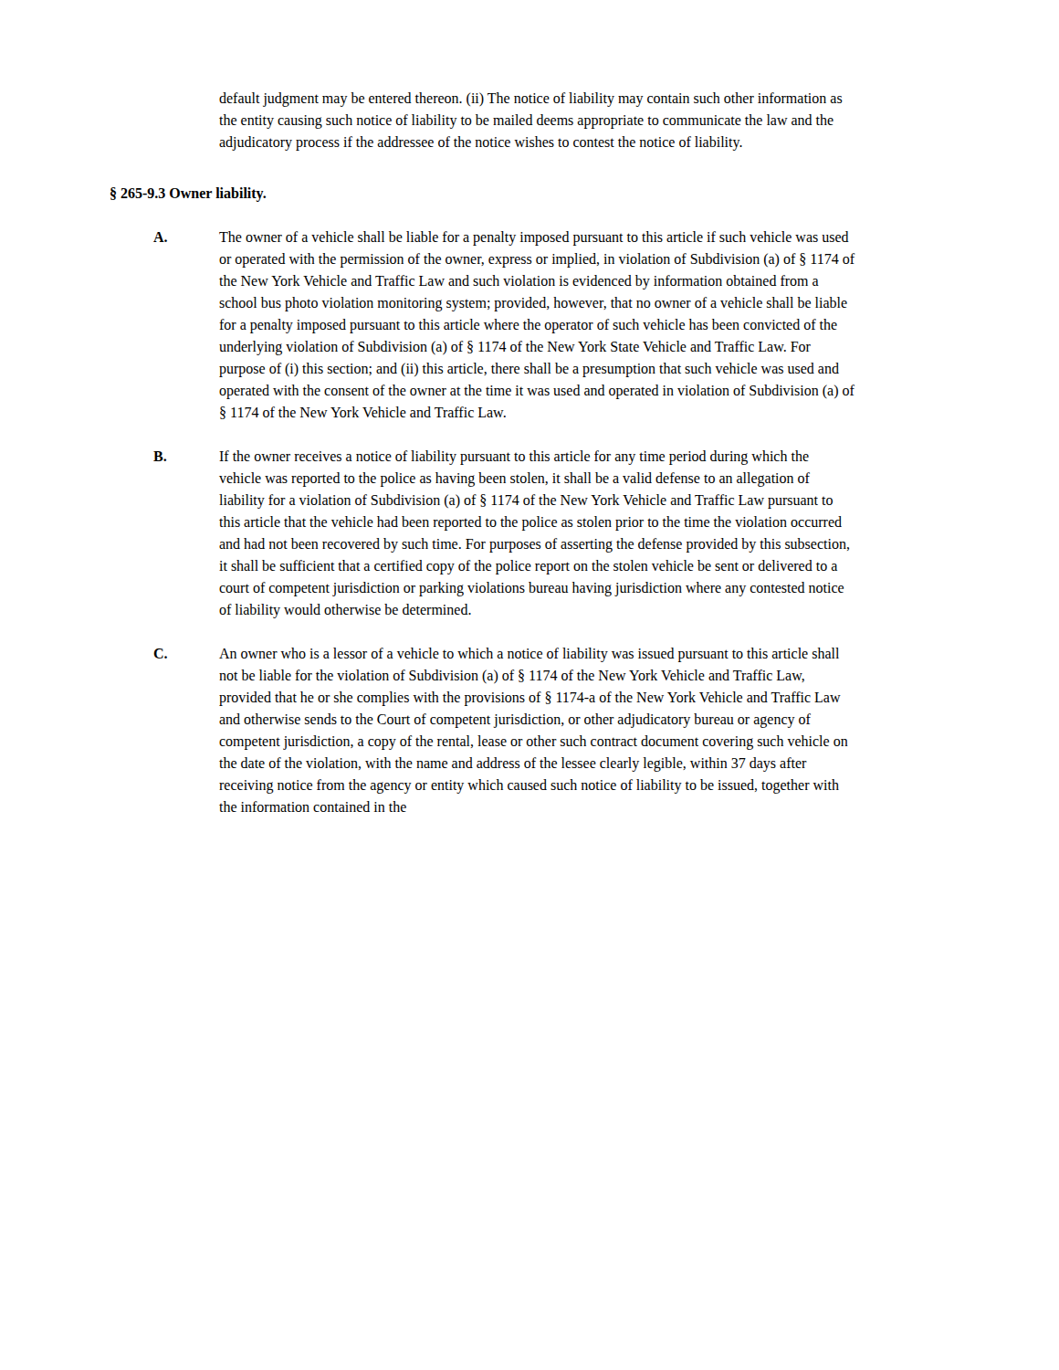default judgment may be entered thereon. (ii) The notice of liability may contain such other information as the entity causing such notice of liability to be mailed deems appropriate to communicate the law and the adjudicatory process if the addressee of the notice wishes to contest the notice of liability.
§ 265-9.3 Owner liability.
A.
The owner of a vehicle shall be liable for a penalty imposed pursuant to this article if such vehicle was used or operated with the permission of the owner, express or implied, in violation of Subdivision (a) of § 1174 of the New York Vehicle and Traffic Law and such violation is evidenced by information obtained from a school bus photo violation monitoring system; provided, however, that no owner of a vehicle shall be liable for a penalty imposed pursuant to this article where the operator of such vehicle has been convicted of the underlying violation of Subdivision (a) of § 1174 of the New York State Vehicle and Traffic Law. For purpose of (i) this section; and (ii) this article, there shall be a presumption that such vehicle was used and operated with the consent of the owner at the time it was used and operated in violation of Subdivision (a) of § 1174 of the New York Vehicle and Traffic Law.
B.
If the owner receives a notice of liability pursuant to this article for any time period during which the vehicle was reported to the police as having been stolen, it shall be a valid defense to an allegation of liability for a violation of Subdivision (a) of § 1174 of the New York Vehicle and Traffic Law pursuant to this article that the vehicle had been reported to the police as stolen prior to the time the violation occurred and had not been recovered by such time. For purposes of asserting the defense provided by this subsection, it shall be sufficient that a certified copy of the police report on the stolen vehicle be sent or delivered to a court of competent jurisdiction or parking violations bureau having jurisdiction where any contested notice of liability would otherwise be determined.
C.
An owner who is a lessor of a vehicle to which a notice of liability was issued pursuant to this article shall not be liable for the violation of Subdivision (a) of § 1174 of the New York Vehicle and Traffic Law, provided that he or she complies with the provisions of § 1174-a of the New York Vehicle and Traffic Law and otherwise sends to the Court of competent jurisdiction, or other adjudicatory bureau or agency of competent jurisdiction, a copy of the rental, lease or other such contract document covering such vehicle on the date of the violation, with the name and address of the lessee clearly legible, within 37 days after receiving notice from the agency or entity which caused such notice of liability to be issued, together with the information contained in the